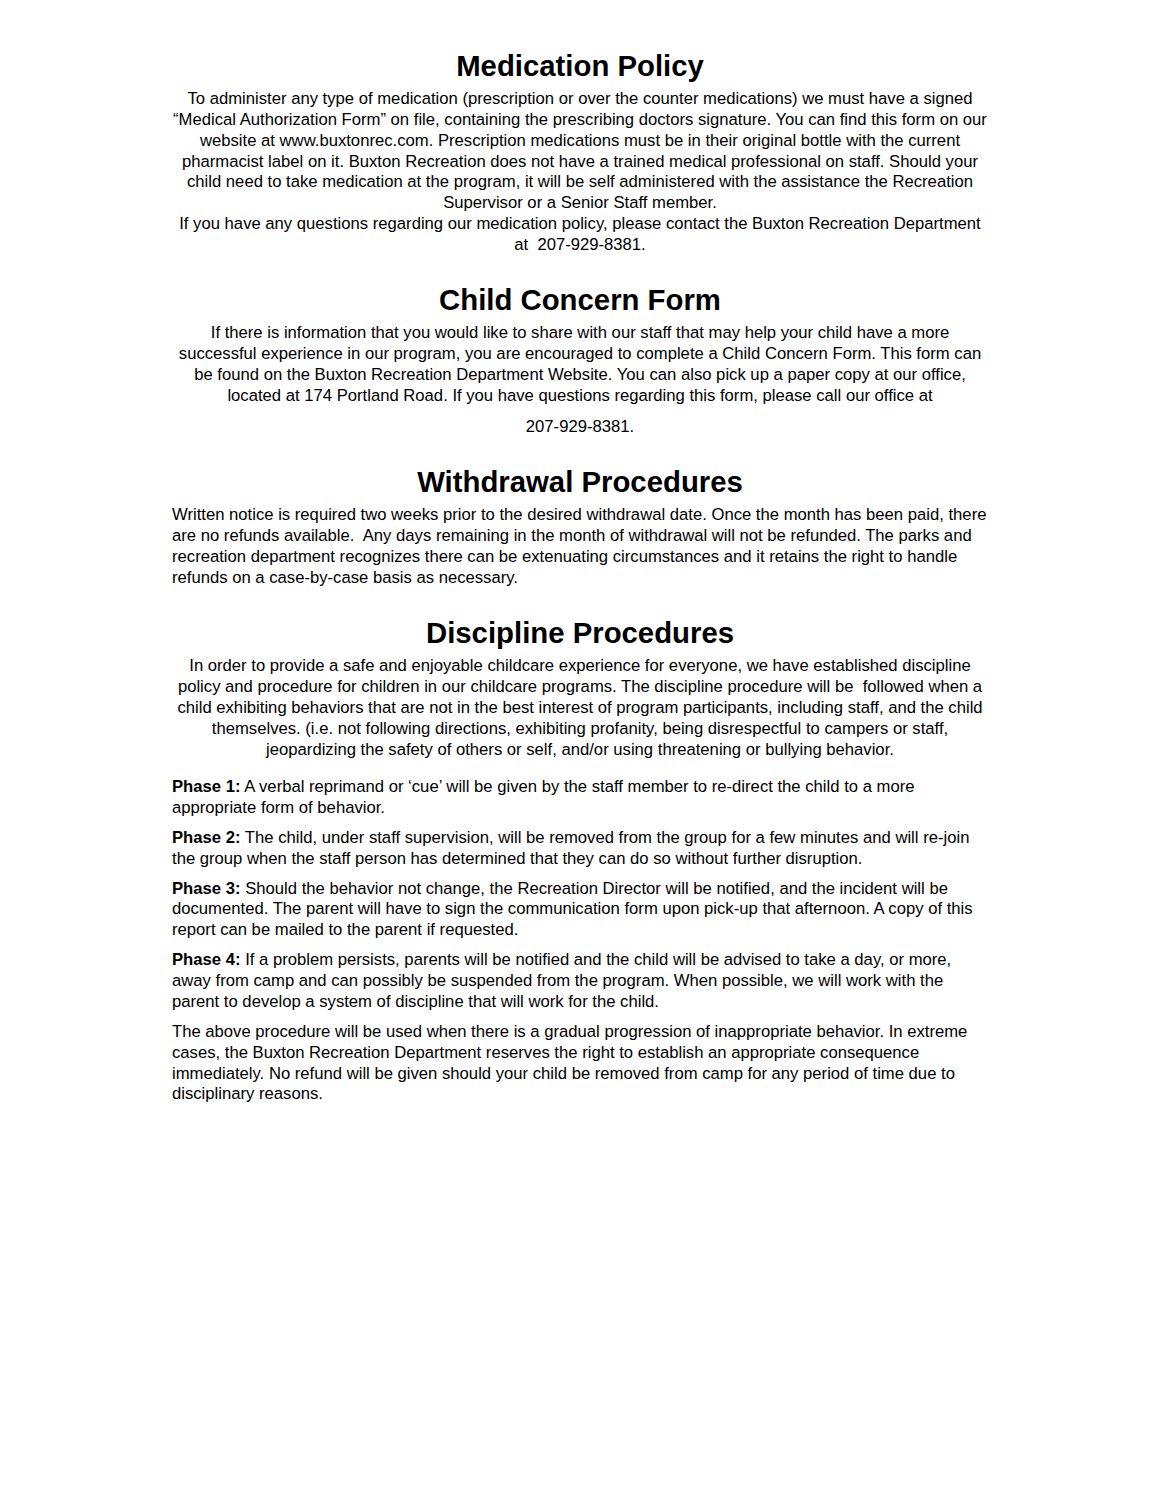Medication Policy
To administer any type of medication (prescription or over the counter medications) we must have a signed “Medical Authorization Form” on file, containing the prescribing doctors signature. You can find this form on our website at www.buxtonrec.com. Prescription medications must be in their original bottle with the current pharmacist label on it. Buxton Recreation does not have a trained medical professional on staff. Should your child need to take medication at the program, it will be self administered with the assistance the Recreation Supervisor or a Senior Staff member.
If you have any questions regarding our medication policy, please contact the Buxton Recreation Department at 207-929-8381.
Child Concern Form
If there is information that you would like to share with our staff that may help your child have a more successful experience in our program, you are encouraged to complete a Child Concern Form. This form can be found on the Buxton Recreation Department Website. You can also pick up a paper copy at our office, located at 174 Portland Road. If you have questions regarding this form, please call our office at
207-929-8381.
Withdrawal Procedures
Written notice is required two weeks prior to the desired withdrawal date. Once the month has been paid, there are no refunds available. Any days remaining in the month of withdrawal will not be refunded. The parks and recreation department recognizes there can be extenuating circumstances and it retains the right to handle refunds on a case-by-case basis as necessary.
Discipline Procedures
In order to provide a safe and enjoyable childcare experience for everyone, we have established discipline policy and procedure for children in our childcare programs. The discipline procedure will be followed when a child exhibiting behaviors that are not in the best interest of program participants, including staff, and the child themselves. (i.e. not following directions, exhibiting profanity, being disrespectful to campers or staff, jeopardizing the safety of others or self, and/or using threatening or bullying behavior.
Phase 1: A verbal reprimand or ‘cue’ will be given by the staff member to re-direct the child to a more appropriate form of behavior.
Phase 2: The child, under staff supervision, will be removed from the group for a few minutes and will re-join the group when the staff person has determined that they can do so without further disruption.
Phase 3: Should the behavior not change, the Recreation Director will be notified, and the incident will be documented. The parent will have to sign the communication form upon pick-up that afternoon. A copy of this report can be mailed to the parent if requested.
Phase 4: If a problem persists, parents will be notified and the child will be advised to take a day, or more, away from camp and can possibly be suspended from the program. When possible, we will work with the parent to develop a system of discipline that will work for the child.
The above procedure will be used when there is a gradual progression of inappropriate behavior. In extreme cases, the Buxton Recreation Department reserves the right to establish an appropriate consequence immediately. No refund will be given should your child be removed from camp for any period of time due to disciplinary reasons.